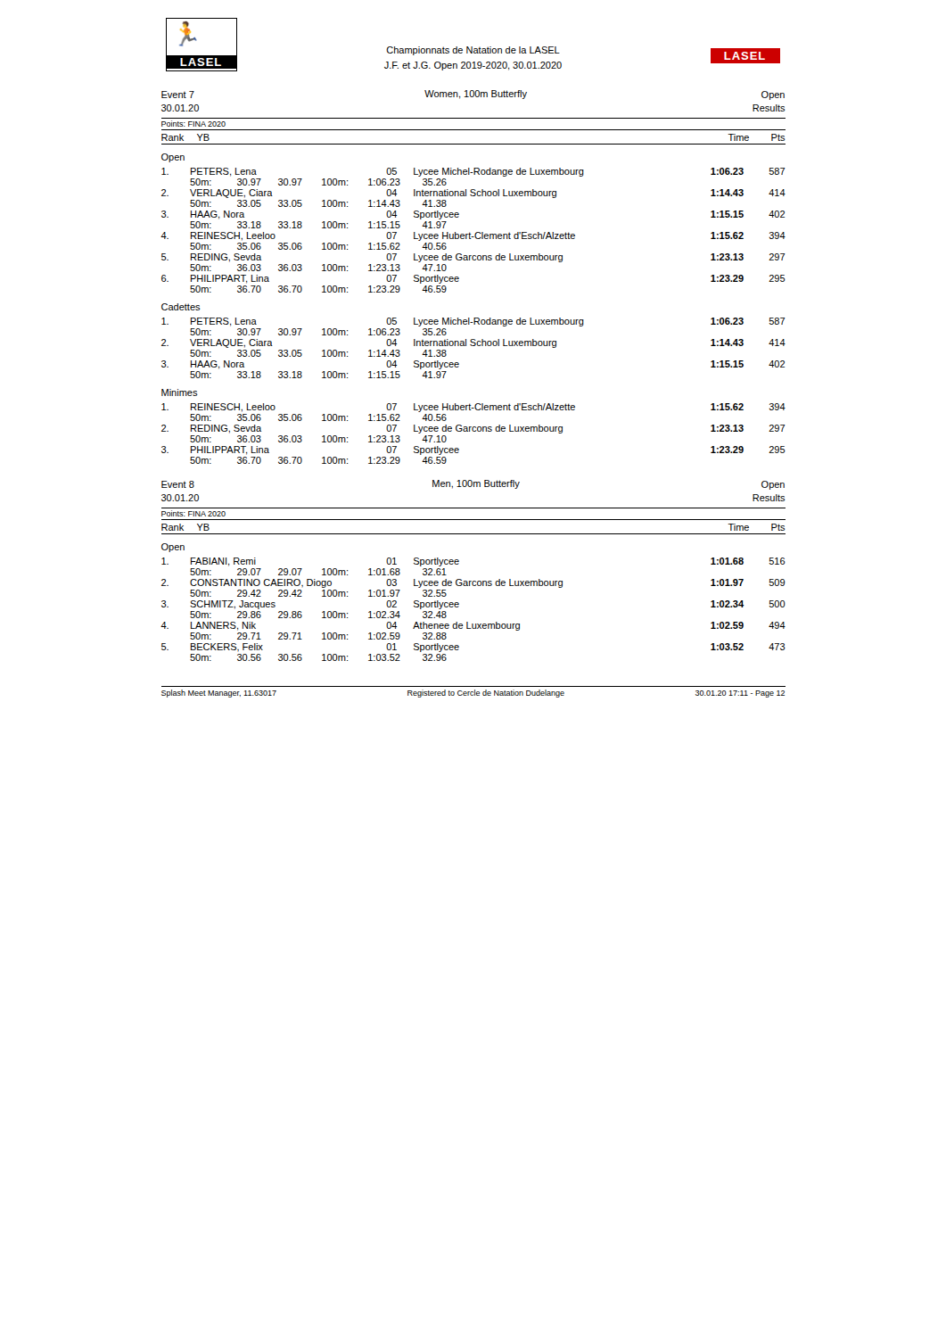🏃
LASEL
Championnats de Natation de la LASEL
J.F. et J.G. Open 2019-2020, 30.01.2020
LASEL
Event 7
30.01.20
Women, 100m Butterfly
Open
Results
Points: FINA 2020
Rank
YB
Time
Pts
Open
| 1. | PETERS, Lena | 05 | Lycee Michel-Rodange de Luxembourg | 1:06.23 | 587 |
| | 50m: 30.97 30.97 100m: 1:06.23 35.26 | | |
| 2. | VERLAQUE, Ciara | 04 | International School Luxembourg | 1:14.43 | 414 |
| | 50m: 33.05 33.05 100m: 1:14.43 41.38 | | |
| 3. | HAAG, Nora | 04 | Sportlycee | 1:15.15 | 402 |
| | 50m: 33.18 33.18 100m: 1:15.15 41.97 | | |
| 4. | REINESCH, Leeloo | 07 | Lycee Hubert-Clement d'Esch/Alzette | 1:15.62 | 394 |
| | 50m: 35.06 35.06 100m: 1:15.62 40.56 | | |
| 5. | REDING, Sevda | 07 | Lycee de Garcons de Luxembourg | 1:23.13 | 297 |
| | 50m: 36.03 36.03 100m: 1:23.13 47.10 | | |
| 6. | PHILIPPART, Lina | 07 | Sportlycee | 1:23.29 | 295 |
| | 50m: 36.70 36.70 100m: 1:23.29 46.59 | | |
Cadettes
| 1. | PETERS, Lena | 05 | Lycee Michel-Rodange de Luxembourg | 1:06.23 | 587 |
| | 50m: 30.97 30.97 100m: 1:06.23 35.26 | | |
| 2. | VERLAQUE, Ciara | 04 | International School Luxembourg | 1:14.43 | 414 |
| | 50m: 33.05 33.05 100m: 1:14.43 41.38 | | |
| 3. | HAAG, Nora | 04 | Sportlycee | 1:15.15 | 402 |
| | 50m: 33.18 33.18 100m: 1:15.15 41.97 | | |
Minimes
| 1. | REINESCH, Leeloo | 07 | Lycee Hubert-Clement d'Esch/Alzette | 1:15.62 | 394 |
| | 50m: 35.06 35.06 100m: 1:15.62 40.56 | | |
| 2. | REDING, Sevda | 07 | Lycee de Garcons de Luxembourg | 1:23.13 | 297 |
| | 50m: 36.03 36.03 100m: 1:23.13 47.10 | | |
| 3. | PHILIPPART, Lina | 07 | Sportlycee | 1:23.29 | 295 |
| | 50m: 36.70 36.70 100m: 1:23.29 46.59 | | |
Event 8
30.01.20
Men, 100m Butterfly
Open
Results
Points: FINA 2020
Rank
YB
Time
Pts
Open
| 1. | FABIANI, Remi | 01 | Sportlycee | 1:01.68 | 516 |
| | 50m: 29.07 29.07 100m: 1:01.68 32.61 | | |
| 2. | CONSTANTINO CAEIRO, Diogo | 03 | Lycee de Garcons de Luxembourg | 1:01.97 | 509 |
| | 50m: 29.42 29.42 100m: 1:01.97 32.55 | | |
| 3. | SCHMITZ, Jacques | 02 | Sportlycee | 1:02.34 | 500 |
| | 50m: 29.86 29.86 100m: 1:02.34 32.48 | | |
| 4. | LANNERS, Nik | 04 | Athenee de Luxembourg | 1:02.59 | 494 |
| | 50m: 29.71 29.71 100m: 1:02.59 32.88 | | |
| 5. | BECKERS, Felix | 01 | Sportlycee | 1:03.52 | 473 |
| | 50m: 30.56 30.56 100m: 1:03.52 32.96 | | |
Splash Meet Manager, 11.63017
Registered to Cercle de Natation Dudelange
30.01.20 17:11 - Page 12